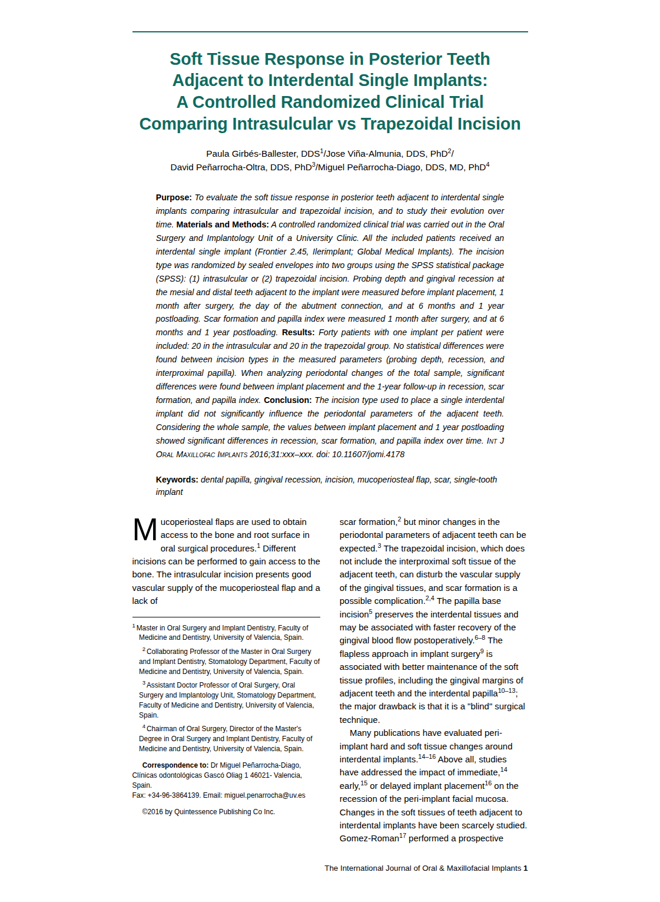Soft Tissue Response in Posterior Teeth
Adjacent to Interdental Single Implants:
A Controlled Randomized Clinical Trial
Comparing Intrasulcular vs Trapezoidal Incision
Paula Girbés-Ballester, DDS1/Jose Viña-Almunia, DDS, PhD2/
David Peñarrocha-Oltra, DDS, PhD3/Miguel Peñarrocha-Diago, DDS, MD, PhD4
Purpose: To evaluate the soft tissue response in posterior teeth adjacent to interdental single implants comparing intrasulcular and trapezoidal incision, and to study their evolution over time. Materials and Methods: A controlled randomized clinical trial was carried out in the Oral Surgery and Implantology Unit of a University Clinic. All the included patients received an interdental single implant (Frontier 2.45, Ilerimplant; Global Medical Implants). The incision type was randomized by sealed envelopes into two groups using the SPSS statistical package (SPSS): (1) intrasulcular or (2) trapezoidal incision. Probing depth and gingival recession at the mesial and distal teeth adjacent to the implant were measured before implant placement, 1 month after surgery, the day of the abutment connection, and at 6 months and 1 year postloading. Scar formation and papilla index were measured 1 month after surgery, and at 6 months and 1 year postloading. Results: Forty patients with one implant per patient were included: 20 in the intrasulcular and 20 in the trapezoidal group. No statistical differences were found between incision types in the measured parameters (probing depth, recession, and interproximal papilla). When analyzing periodontal changes of the total sample, significant differences were found between implant placement and the 1-year follow-up in recession, scar formation, and papilla index. Conclusion: The incision type used to place a single interdental implant did not significantly influence the periodontal parameters of the adjacent teeth. Considering the whole sample, the values between implant placement and 1 year postloading showed significant differences in recession, scar formation, and papilla index over time. Int J Oral Maxillofac Implants 2016;31:xxx–xxx. doi: 10.11607/jomi.4178
Keywords: dental papilla, gingival recession, incision, mucoperiosteal flap, scar, single-tooth implant
Mucoperiosteal flaps are used to obtain access to the bone and root surface in oral surgical procedures.1 Different incisions can be performed to gain access to the bone. The intrasulcular incision presents good vascular supply of the mucoperiosteal flap and a lack of
1Master in Oral Surgery and Implant Dentistry, Faculty of Medicine and Dentistry, University of Valencia, Spain.
2Collaborating Professor of the Master in Oral Surgery and Implant Dentistry, Stomatology Department, Faculty of Medicine and Dentistry, University of Valencia, Spain.
3Assistant Doctor Professor of Oral Surgery, Oral Surgery and Implantology Unit, Stomatology Department, Faculty of Medicine and Dentistry, University of Valencia, Spain.
4Chairman of Oral Surgery, Director of the Master's Degree in Oral Surgery and Implant Dentistry, Faculty of Medicine and Dentistry, University of Valencia, Spain.
Correspondence to: Dr Miguel Peñarrocha-Diago, Clínicas odontológicas Gascó Oliag 1 46021- Valencia, Spain.
Fax: +34-96-3864139. Email: miguel.penarrocha@uv.es
©2016 by Quintessence Publishing Co Inc.
scar formation,2 but minor changes in the periodontal parameters of adjacent teeth can be expected.3 The trapezoidal incision, which does not include the interproximal soft tissue of the adjacent teeth, can disturb the vascular supply of the gingival tissues, and scar formation is a possible complication.2,4 The papilla base incision5 preserves the interdental tissues and may be associated with faster recovery of the gingival blood flow postoperatively.6–8 The flapless approach in implant surgery9 is associated with better maintenance of the soft tissue profiles, including the gingival margins of adjacent teeth and the interdental papilla10–13; the major drawback is that it is a "blind" surgical technique.
Many publications have evaluated peri-implant hard and soft tissue changes around interdental implants.14–16 Above all, studies have addressed the impact of immediate,14 early,15 or delayed implant placement16 on the recession of the peri-implant facial mucosa. Changes in the soft tissues of teeth adjacent to interdental implants have been scarcely studied. Gomez-Roman17 performed a prospective
The International Journal of Oral & Maxillofacial Implants 1